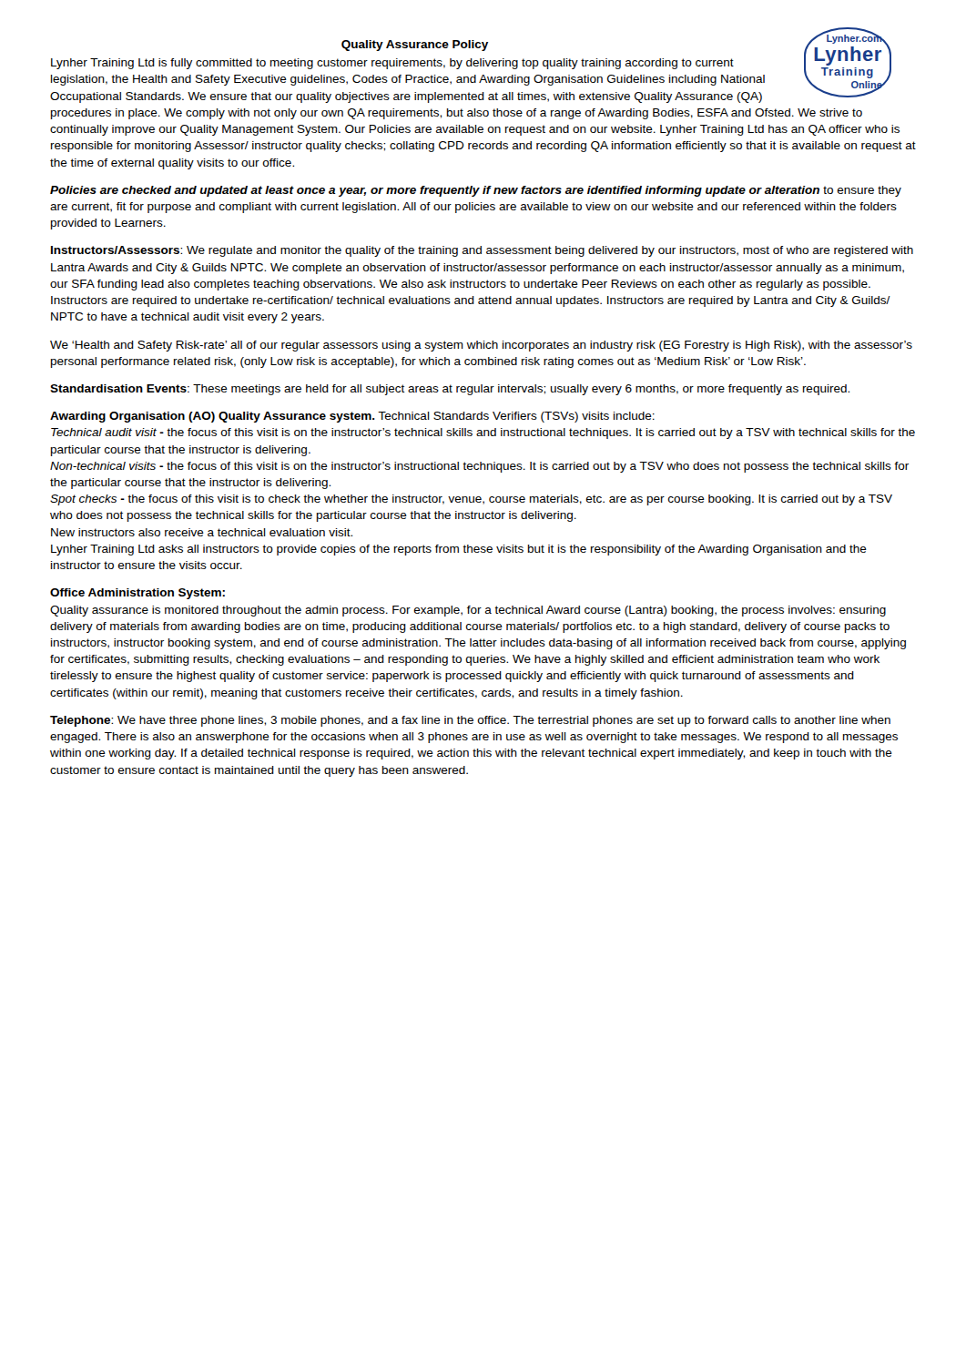Lynher.com
Lynher
Training
Online
Quality Assurance Policy
Lynher Training Ltd is fully committed to meeting customer requirements, by delivering top quality training according to current legislation, the Health and Safety Executive guidelines, Codes of Practice, and Awarding Organisation Guidelines including National Occupational Standards. We ensure that our quality objectives are implemented at all times, with extensive Quality Assurance (QA) procedures in place. We comply with not only our own QA requirements, but also those of a range of Awarding Bodies, ESFA and Ofsted. We strive to continually improve our Quality Management System. Our Policies are available on request and on our website. Lynher Training Ltd has an QA officer who is responsible for monitoring Assessor/ instructor quality checks; collating CPD records and recording QA information efficiently so that it is available on request at the time of external quality visits to our office.
Policies are checked and updated at least once a year, or more frequently if new factors are identified informing update or alteration to ensure they are current, fit for purpose and compliant with current legislation. All of our policies are available to view on our website and our referenced within the folders provided to Learners.
Instructors/Assessors: We regulate and monitor the quality of the training and assessment being delivered by our instructors, most of who are registered with Lantra Awards and City & Guilds NPTC. We complete an observation of instructor/assessor performance on each instructor/assessor annually as a minimum, our SFA funding lead also completes teaching observations. We also ask instructors to undertake Peer Reviews on each other as regularly as possible. Instructors are required to undertake re-certification/ technical evaluations and attend annual updates. Instructors are required by Lantra and City & Guilds/ NPTC to have a technical audit visit every 2 years.
We ‘Health and Safety Risk-rate’ all of our regular assessors using a system which incorporates an industry risk (EG Forestry is High Risk), with the assessor’s personal performance related risk, (only Low risk is acceptable), for which a combined risk rating comes out as ‘Medium Risk’ or ‘Low Risk’.
Standardisation Events: These meetings are held for all subject areas at regular intervals; usually every 6 months, or more frequently as required.
Awarding Organisation (AO) Quality Assurance system. Technical Standards Verifiers (TSVs) visits include:
Technical audit visit - the focus of this visit is on the instructor’s technical skills and instructional techniques. It is carried out by a TSV with technical skills for the particular course that the instructor is delivering.
Non-technical visits - the focus of this visit is on the instructor’s instructional techniques. It is carried out by a TSV who does not possess the technical skills for the particular course that the instructor is delivering.
Spot checks - the focus of this visit is to check the whether the instructor, venue, course materials, etc. are as per course booking. It is carried out by a TSV who does not possess the technical skills for the particular course that the instructor is delivering.
New instructors also receive a technical evaluation visit.
Lynher Training Ltd asks all instructors to provide copies of the reports from these visits but it is the responsibility of the Awarding Organisation and the instructor to ensure the visits occur.
Office Administration System:
Quality assurance is monitored throughout the admin process. For example, for a technical Award course (Lantra) booking, the process involves: ensuring delivery of materials from awarding bodies are on time, producing additional course materials/ portfolios etc. to a high standard, delivery of course packs to instructors, instructor booking system, and end of course administration. The latter includes data-basing of all information received back from course, applying for certificates, submitting results, checking evaluations – and responding to queries. We have a highly skilled and efficient administration team who work tirelessly to ensure the highest quality of customer service: paperwork is processed quickly and efficiently with quick turnaround of assessments and certificates (within our remit), meaning that customers receive their certificates, cards, and results in a timely fashion.
Telephone: We have three phone lines, 3 mobile phones, and a fax line in the office. The terrestrial phones are set up to forward calls to another line when engaged. There is also an answerphone for the occasions when all 3 phones are in use as well as overnight to take messages. We respond to all messages within one working day. If a detailed technical response is required, we action this with the relevant technical expert immediately, and keep in touch with the customer to ensure contact is maintained until the query has been answered.